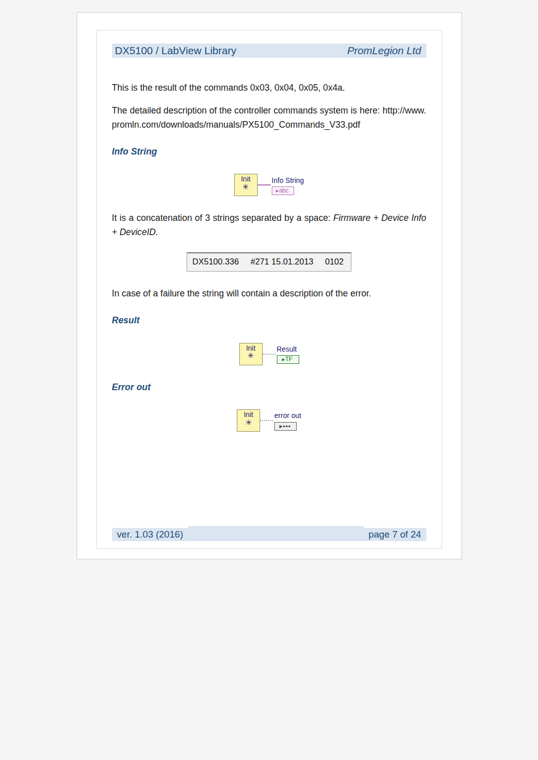DX5100 / LabView Library
PromLegion Ltd
This is the result of the commands 0x03, 0x04, 0x05, 0x4a.
The detailed description of the controller commands system is here: http://www.promln.com/downloads/manuals/PX5100_Commands_V33.pdf
Info String
Init✳
Info String ▸abc
It is a concatenation of 3 strings separated by a space: Firmware + Device Info + DeviceID.
DX5100.336 #271 15.01.2013 0102
In case of a failure the string will contain a description of the error.
Result
Init✳
Result ▸TF
Error out
Init✳
error out ▸▪▪▪
ver. 1.03 (2016)
page 7 of 24